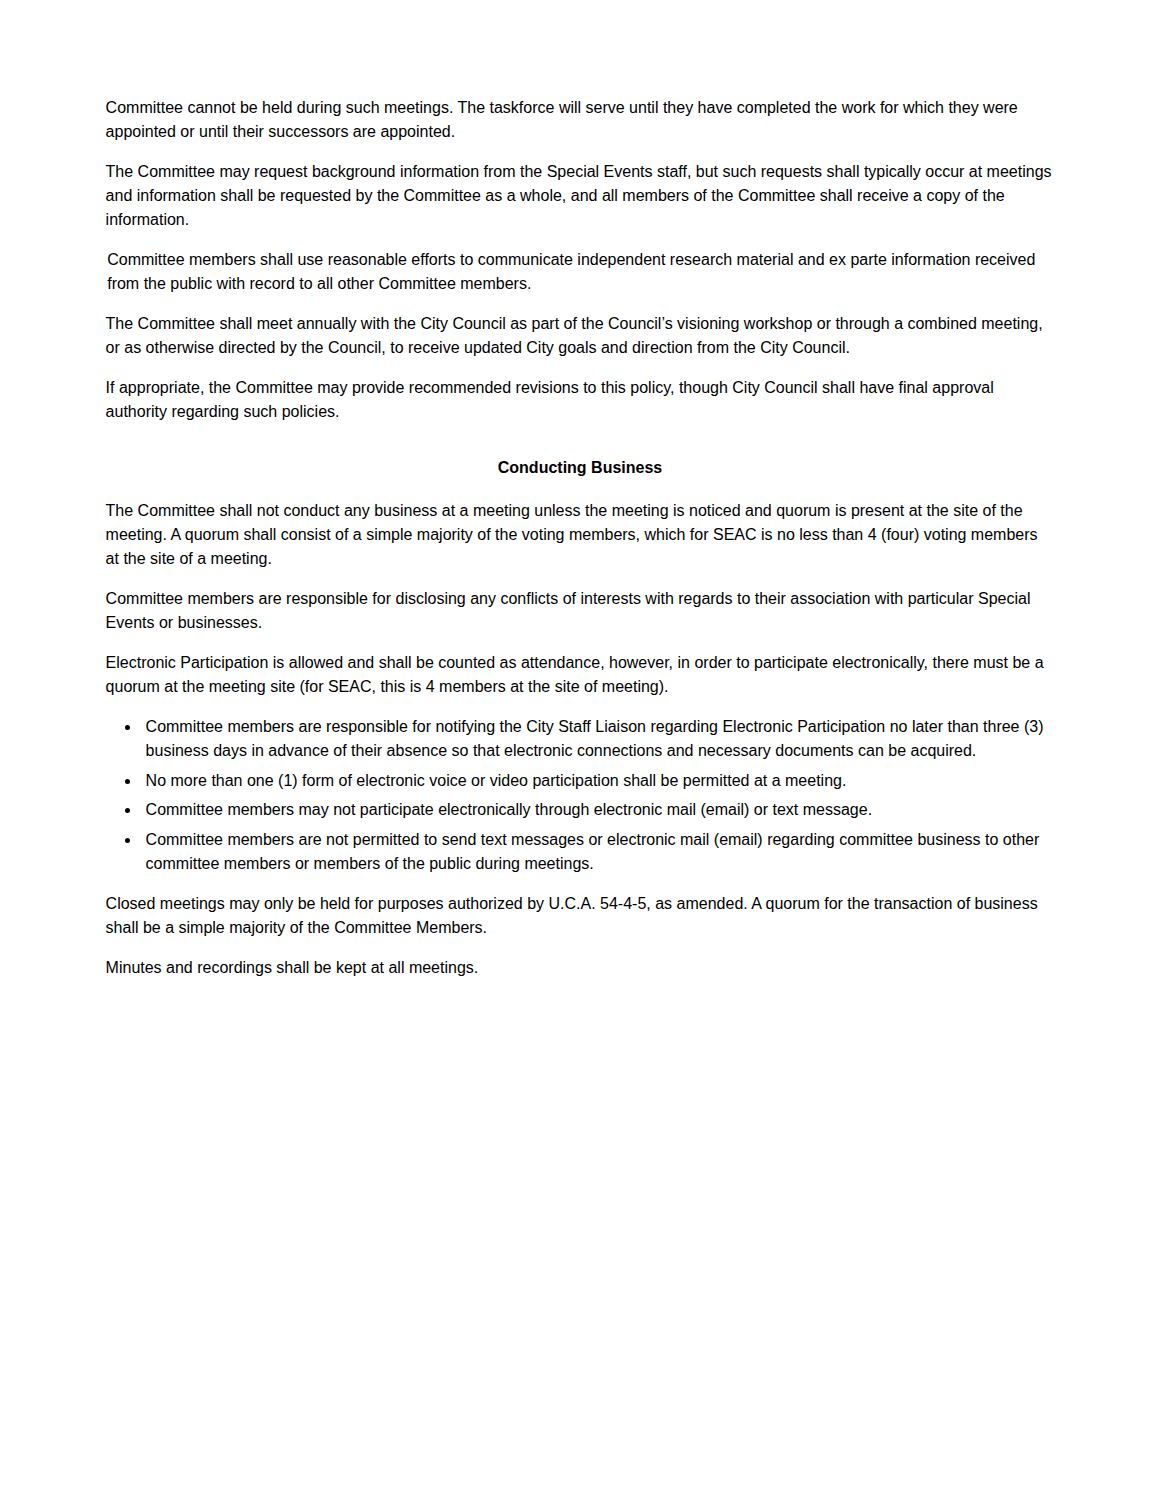Committee cannot be held during such meetings. The taskforce will serve until they have completed the work for which they were appointed or until their successors are appointed.
The Committee may request background information from the Special Events staff, but such requests shall typically occur at meetings and information shall be requested by the Committee as a whole, and all members of the Committee shall receive a copy of the information.
Committee members shall use reasonable efforts to communicate independent research material and ex parte information received from the public with record to all other Committee members.
The Committee shall meet annually with the City Council as part of the Council’s visioning workshop or through a combined meeting, or as otherwise directed by the Council, to receive updated City goals and direction from the City Council.
If appropriate, the Committee may provide recommended revisions to this policy, though City Council shall have final approval authority regarding such policies.
Conducting Business
The Committee shall not conduct any business at a meeting unless the meeting is noticed and quorum is present at the site of the meeting. A quorum shall consist of a simple majority of the voting members, which for SEAC is no less than 4 (four) voting members at the site of a meeting.
Committee members are responsible for disclosing any conflicts of interests with regards to their association with particular Special Events or businesses.
Electronic Participation is allowed and shall be counted as attendance, however, in order to participate electronically, there must be a quorum at the meeting site (for SEAC, this is 4 members at the site of meeting).
Committee members are responsible for notifying the City Staff Liaison regarding Electronic Participation no later than three (3) business days in advance of their absence so that electronic connections and necessary documents can be acquired.
No more than one (1) form of electronic voice or video participation shall be permitted at a meeting.
Committee members may not participate electronically through electronic mail (email) or text message.
Committee members are not permitted to send text messages or electronic mail (email) regarding committee business to other committee members or members of the public during meetings.
Closed meetings may only be held for purposes authorized by U.C.A. 54-4-5, as amended. A quorum for the transaction of business shall be a simple majority of the Committee Members.
Minutes and recordings shall be kept at all meetings.